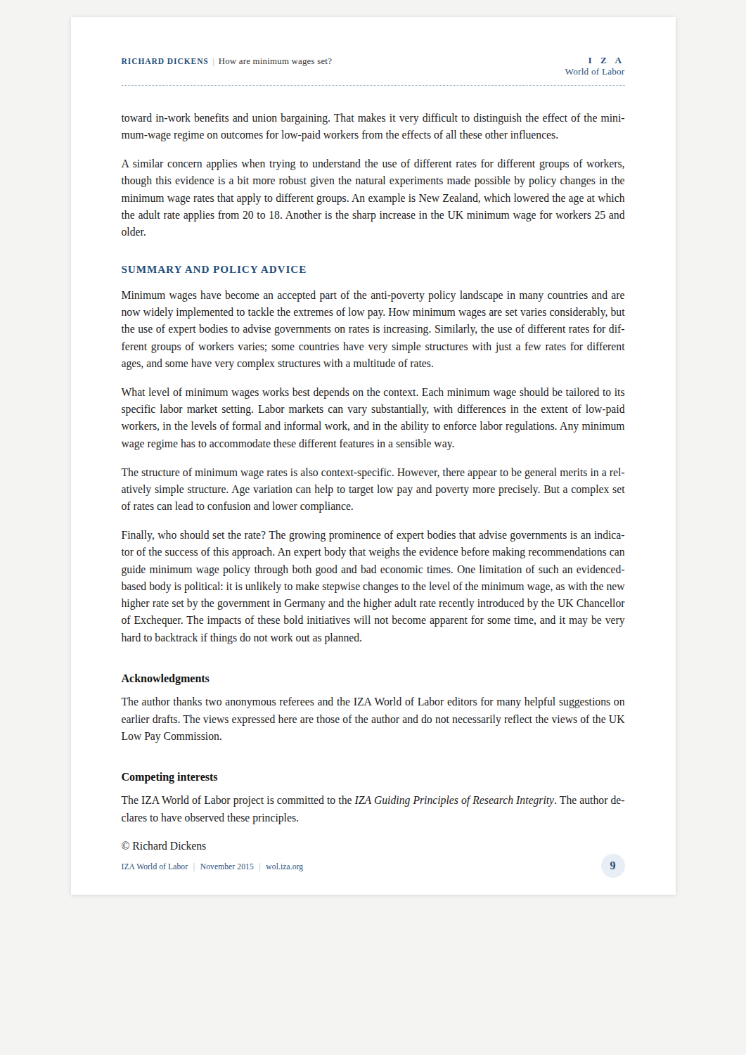Richard Dickens|How are minimum wages set?
I Z A
World of Labor
toward in-work benefits and union bargaining. That makes it very difficult to distinguish the effect of the minimum-wage regime on outcomes for low-paid workers from the effects of all these other influences.
A similar concern applies when trying to understand the use of different rates for different groups of workers, though this evidence is a bit more robust given the natural experiments made possible by policy changes in the minimum wage rates that apply to different groups. An example is New Zealand, which lowered the age at which the adult rate applies from 20 to 18. Another is the sharp increase in the UK minimum wage for workers 25 and older.
Summary and policy advice
Minimum wages have become an accepted part of the anti-poverty policy landscape in many countries and are now widely implemented to tackle the extremes of low pay. How minimum wages are set varies considerably, but the use of expert bodies to advise governments on rates is increasing. Similarly, the use of different rates for different groups of workers varies; some countries have very simple structures with just a few rates for different ages, and some have very complex structures with a multitude of rates.
What level of minimum wages works best depends on the context. Each minimum wage should be tailored to its specific labor market setting. Labor markets can vary substantially, with differences in the extent of low-paid workers, in the levels of formal and informal work, and in the ability to enforce labor regulations. Any minimum wage regime has to accommodate these different features in a sensible way.
The structure of minimum wage rates is also context-specific. However, there appear to be general merits in a relatively simple structure. Age variation can help to target low pay and poverty more precisely. But a complex set of rates can lead to confusion and lower compliance.
Finally, who should set the rate? The growing prominence of expert bodies that advise governments is an indicator of the success of this approach. An expert body that weighs the evidence before making recommendations can guide minimum wage policy through both good and bad economic times. One limitation of such an evidenced-based body is political: it is unlikely to make stepwise changes to the level of the minimum wage, as with the new higher rate set by the government in Germany and the higher adult rate recently introduced by the UK Chancellor of Exchequer. The impacts of these bold initiatives will not become apparent for some time, and it may be very hard to backtrack if things do not work out as planned.
Acknowledgments
The author thanks two anonymous referees and the IZA World of Labor editors for many helpful suggestions on earlier drafts. The views expressed here are those of the author and do not necessarily reflect the views of the UK Low Pay Commission.
Competing interests
The IZA World of Labor project is committed to the IZA Guiding Principles of Research Integrity. The author declares to have observed these principles.
© Richard Dickens
IZA World of Labor | November 2015 | wol.iza.org
9